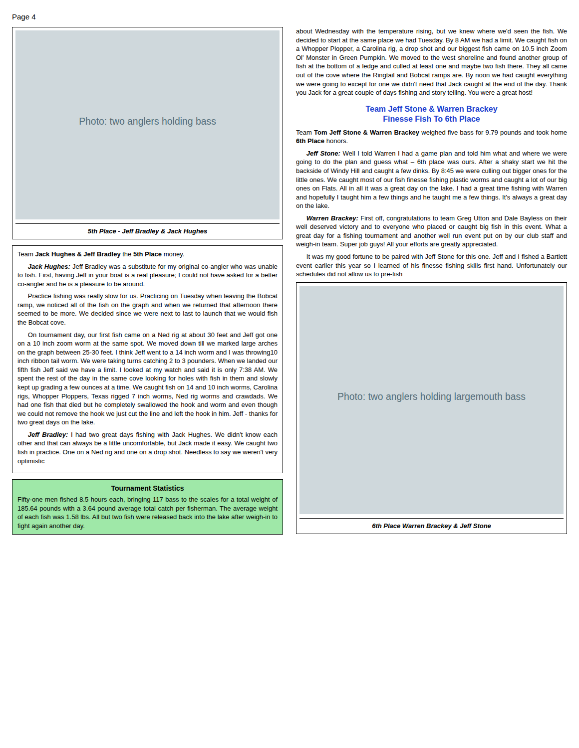Page 4
5th Place - Jeff Bradley & Jack Hughes
Team Jack Hughes & Jeff Bradley the 5th Place money.
Jack Hughes: Jeff Bradley was a substitute for my original co-angler who was unable to fish. First, having Jeff in your boat is a real pleasure; I could not have asked for a better co-angler and he is a pleasure to be around.
Practice fishing was really slow for us. Practicing on Tuesday when leaving the Bobcat ramp, we noticed all of the fish on the graph and when we returned that afternoon there seemed to be more. We decided since we were next to last to launch that we would fish the Bobcat cove.
On tournament day, our first fish came on a Ned rig at about 30 feet and Jeff got one on a 10 inch zoom worm at the same spot. We moved down till we marked large arches on the graph between 25-30 feet. I think Jeff went to a 14 inch worm and I was throwing10 inch ribbon tail worm. We were taking turns catching 2 to 3 pounders. When we landed our fifth fish Jeff said we have a limit. I looked at my watch and said it is only 7:38 AM. We spent the rest of the day in the same cove looking for holes with fish in them and slowly kept up grading a few ounces at a time. We caught fish on 14 and 10 inch worms, Carolina rigs, Whopper Ploppers, Texas rigged 7 inch worms, Ned rig worms and crawdads. We had one fish that died but he completely swallowed the hook and worm and even though we could not remove the hook we just cut the line and left the hook in him. Jeff - thanks for two great days on the lake.
Jeff Bradley: I had two great days fishing with Jack Hughes. We didn't know each other and that can always be a little uncomfortable, but Jack made it easy. We caught two fish in practice. One on a Ned rig and one on a drop shot. Needless to say we weren't very optimistic
Tournament Statistics
Fifty-one men fished 8.5 hours each, bringing 117 bass to the scales for a total weight of 185.64 pounds with a 3.64 pound average total catch per fisherman. The average weight of each fish was 1.58 lbs. All but two fish were released back into the lake after weigh-in to fight again another day.
about Wednesday with the temperature rising, but we knew where we'd seen the fish. We decided to start at the same place we had Tuesday. By 8 AM we had a limit. We caught fish on a Whopper Plopper, a Carolina rig, a drop shot and our biggest fish came on 10.5 inch Zoom Ol' Monster in Green Pumpkin. We moved to the west shoreline and found another group of fish at the bottom of a ledge and culled at least one and maybe two fish there. They all came out of the cove where the Ringtail and Bobcat ramps are. By noon we had caught everything we were going to except for one we didn't need that Jack caught at the end of the day. Thank you Jack for a great couple of days fishing and story telling. You were a great host!
Team Jeff Stone & Warren Brackey
Finesse Fish To 6th Place
Team Tom Jeff Stone & Warren Brackey weighed five bass for 9.79 pounds and took home 6th Place honors.
Jeff Stone: Well I told Warren I had a game plan and told him what and where we were going to do the plan and guess what – 6th place was ours. After a shaky start we hit the backside of Windy Hill and caught a few dinks. By 8:45 we were culling out bigger ones for the little ones. We caught most of our fish finesse fishing plastic worms and caught a lot of our big ones on Flats. All in all it was a great day on the lake. I had a great time fishing with Warren and hopefully I taught him a few things and he taught me a few things. It's always a great day on the lake.
Warren Brackey: First off, congratulations to team Greg Utton and Dale Bayless on their well deserved victory and to everyone who placed or caught big fish in this event. What a great day for a fishing tournament and another well run event put on by our club staff and weigh-in team. Super job guys! All your efforts are greatly appreciated.
It was my good fortune to be paired with Jeff Stone for this one. Jeff and I fished a Bartlett event earlier this year so I learned of his finesse fishing skills first hand. Unfortunately our schedules did not allow us to pre-fish
6th Place Warren Brackey & Jeff Stone